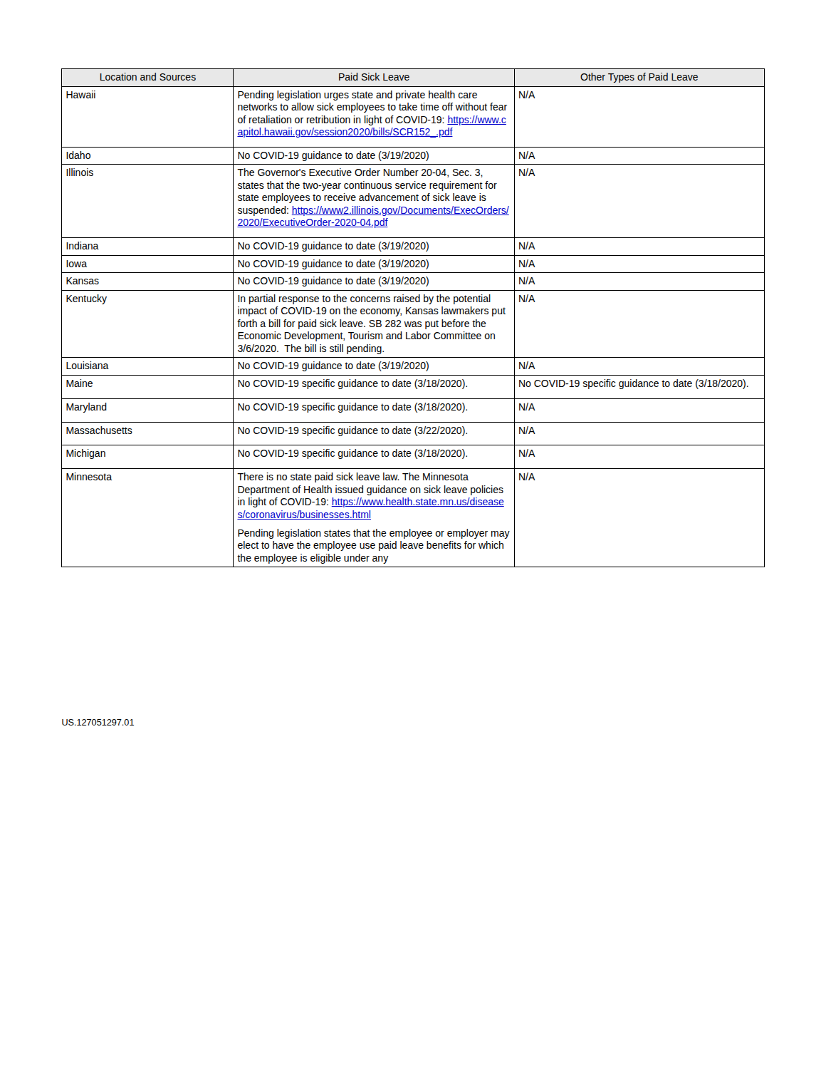| Location and Sources | Paid Sick Leave | Other Types of Paid Leave |
| --- | --- | --- |
| Hawaii | Pending legislation urges state and private health care networks to allow sick employees to take time off without fear of retaliation or retribution in light of COVID-19: https://www.capitol.hawaii.gov/session2020/bills/SCR152_.pdf | N/A |
| Idaho | No COVID-19 guidance to date (3/19/2020) | N/A |
| Illinois | The Governor's Executive Order Number 20-04, Sec. 3, states that the two-year continuous service requirement for state employees to receive advancement of sick leave is suspended: https://www2.illinois.gov/Documents/ExecOrders/2020/ExecutiveOrder-2020-04.pdf | N/A |
| Indiana | No COVID-19 guidance to date (3/19/2020) | N/A |
| Iowa | No COVID-19 guidance to date (3/19/2020) | N/A |
| Kansas | No COVID-19 guidance to date (3/19/2020) | N/A |
| Kentucky | In partial response to the concerns raised by the potential impact of COVID-19 on the economy, Kansas lawmakers put forth a bill for paid sick leave. SB 282 was put before the Economic Development, Tourism and Labor Committee on 3/6/2020. The bill is still pending. | N/A |
| Louisiana | No COVID-19 guidance to date (3/19/2020) | N/A |
| Maine | No COVID-19 specific guidance to date (3/18/2020). | No COVID-19 specific guidance to date (3/18/2020). |
| Maryland | No COVID-19 specific guidance to date (3/18/2020). | N/A |
| Massachusetts | No COVID-19 specific guidance to date (3/22/2020). | N/A |
| Michigan | No COVID-19 specific guidance to date (3/18/2020). | N/A |
| Minnesota | There is no state paid sick leave law. The Minnesota Department of Health issued guidance on sick leave policies in light of COVID-19: https://www.health.state.mn.us/diseases/coronavirus/businesses.html Pending legislation states that the employee or employer may elect to have the employee use paid leave benefits for which the employee is eligible under any | N/A |
US.127051297.01